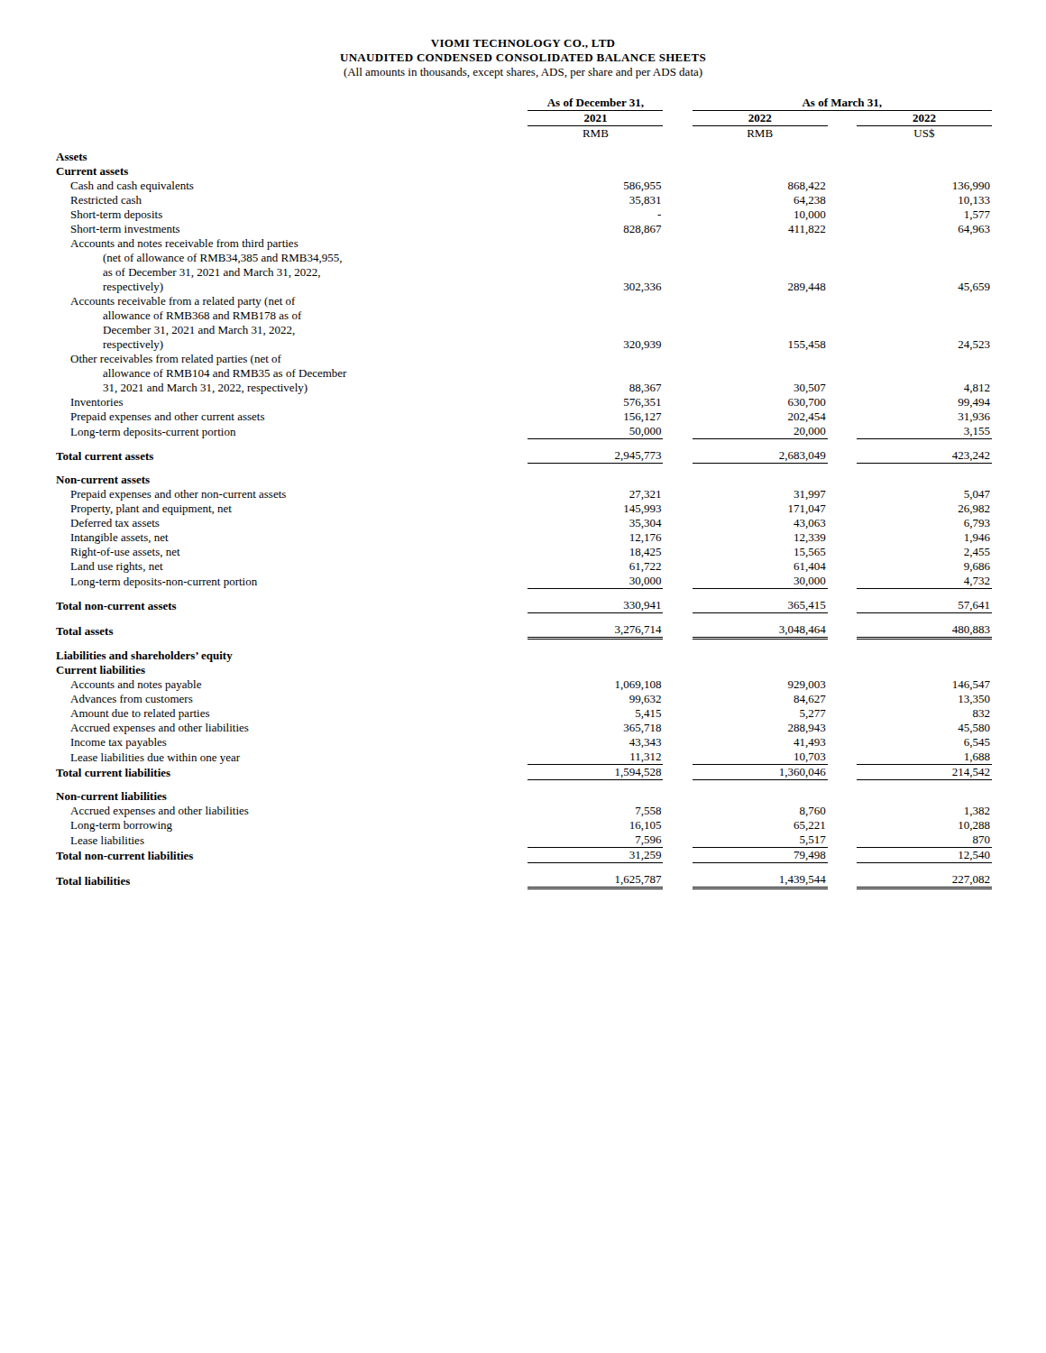VIOMI TECHNOLOGY CO., LTD
UNAUDITED CONDENSED CONSOLIDATED BALANCE SHEETS
(All amounts in thousands, except shares, ADS, per share and per ADS data)
| | | As of December 31, | | As of March 31, |
| | | 2021 | | 2022 | | 2022 |
| | | RMB | | RMB | | US$ |
| Assets | | | | | | |
| Current assets | | | | | | |
| Cash and cash equivalents | | 586,955 | | 868,422 | | 136,990 |
| Restricted cash | | 35,831 | | 64,238 | | 10,133 |
| Short-term deposits | | - | | 10,000 | | 1,577 |
| Short-term investments | | 828,867 | | 411,822 | | 64,963 |
| Accounts and notes receivable from third parties | | | | | | |
| (net of allowance of RMB34,385 and RMB34,955, | | | | | | |
| as of December 31, 2021 and March 31, 2022, | | | | | | |
| respectively) | | 302,336 | | 289,448 | | 45,659 |
| Accounts receivable from a related party (net of | | | | | | |
| allowance of RMB368 and RMB178 as of | | | | | | |
| December 31, 2021 and March 31, 2022, | | | | | | |
| respectively) | | 320,939 | | 155,458 | | 24,523 |
| Other receivables from related parties (net of | | | | | | |
| allowance of RMB104 and RMB35 as of December | | | | | | |
| 31, 2021 and March 31, 2022, respectively) | | 88,367 | | 30,507 | | 4,812 |
| Inventories | | 576,351 | | 630,700 | | 99,494 |
| Prepaid expenses and other current assets | | 156,127 | | 202,454 | | 31,936 |
| Long-term deposits-current portion | | 50,000 | | 20,000 | | 3,155 |
| Total current assets | | 2,945,773 | | 2,683,049 | | 423,242 |
| Non-current assets | | | | | | |
| Prepaid expenses and other non-current assets | | 27,321 | | 31,997 | | 5,047 |
| Property, plant and equipment, net | | 145,993 | | 171,047 | | 26,982 |
| Deferred tax assets | | 35,304 | | 43,063 | | 6,793 |
| Intangible assets, net | | 12,176 | | 12,339 | | 1,946 |
| Right-of-use assets, net | | 18,425 | | 15,565 | | 2,455 |
| Land use rights, net | | 61,722 | | 61,404 | | 9,686 |
| Long-term deposits-non-current portion | | 30,000 | | 30,000 | | 4,732 |
| Total non-current assets | | 330,941 | | 365,415 | | 57,641 |
| Total assets | | 3,276,714 | | 3,048,464 | | 480,883 |
| Liabilities and shareholders’ equity | | | | | | |
| Current liabilities | | | | | | |
| Accounts and notes payable | | 1,069,108 | | 929,003 | | 146,547 |
| Advances from customers | | 99,632 | | 84,627 | | 13,350 |
| Amount due to related parties | | 5,415 | | 5,277 | | 832 |
| Accrued expenses and other liabilities | | 365,718 | | 288,943 | | 45,580 |
| Income tax payables | | 43,343 | | 41,493 | | 6,545 |
| Lease liabilities due within one year | | 11,312 | | 10,703 | | 1,688 |
| Total current liabilities | | 1,594,528 | | 1,360,046 | | 214,542 |
| Non-current liabilities | | | | | | |
| Accrued expenses and other liabilities | | 7,558 | | 8,760 | | 1,382 |
| Long-term borrowing | | 16,105 | | 65,221 | | 10,288 |
| Lease liabilities | | 7,596 | | 5,517 | | 870 |
| Total non-current liabilities | | 31,259 | | 79,498 | | 12,540 |
| Total liabilities | | 1,625,787 | | 1,439,544 | | 227,082 |